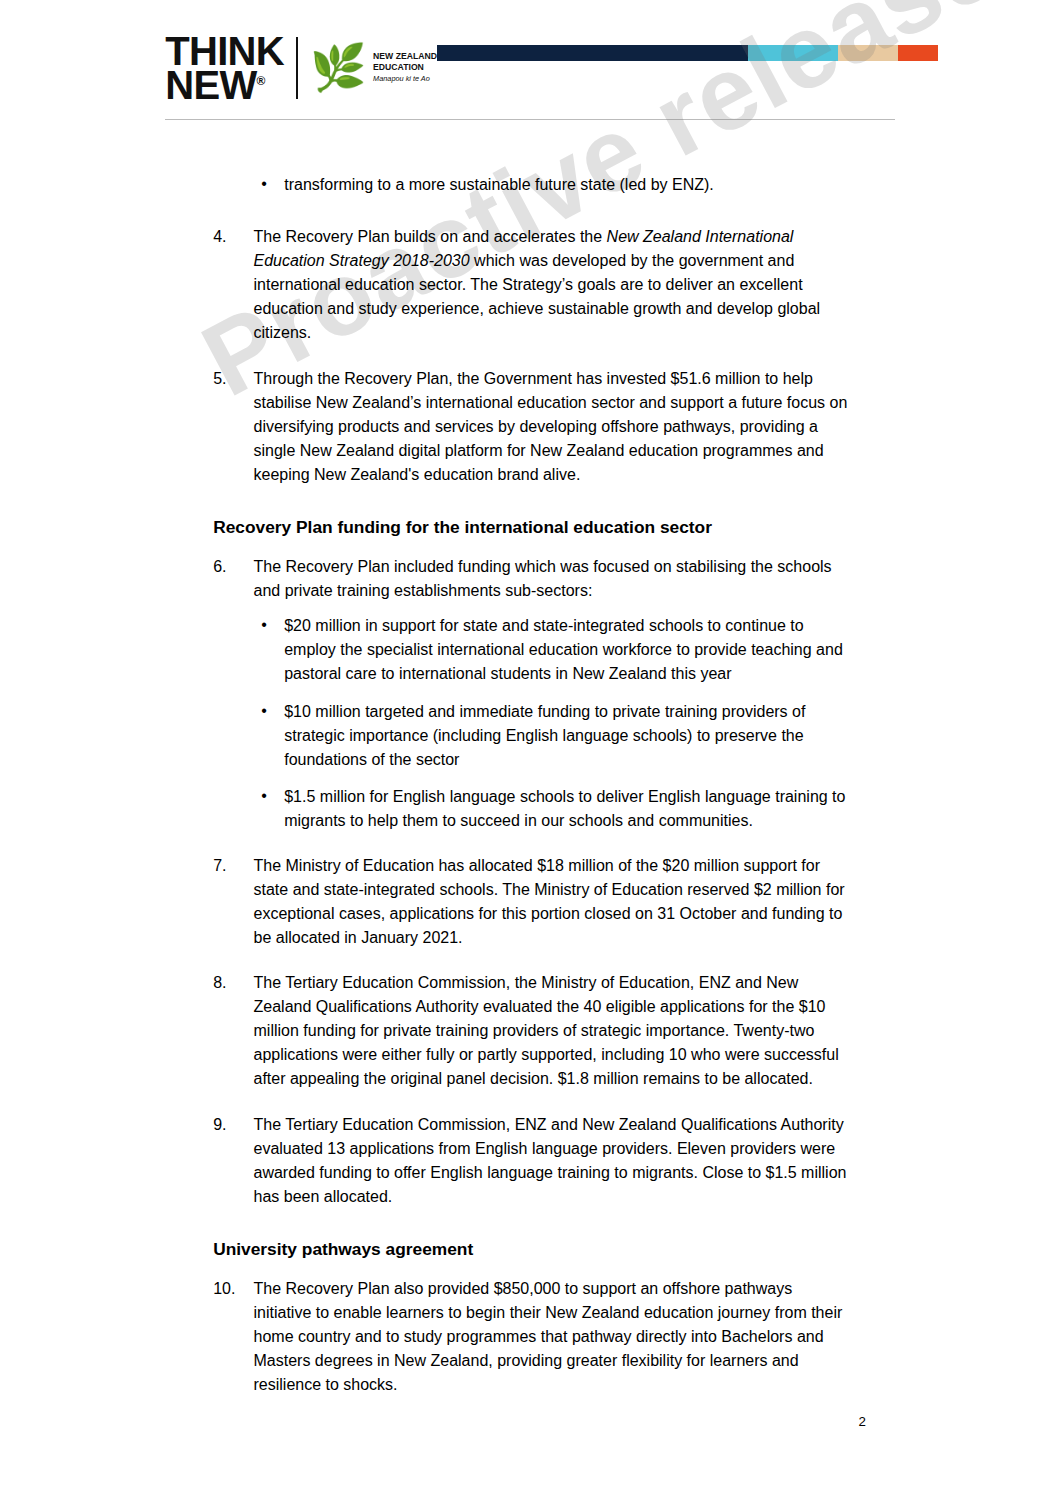THINK
NEW®
🌿
NEW ZEALAND
EDUCATION
Manapou ki te Ao
Proactive release
transforming to a more sustainable future state (led by ENZ).
The Recovery Plan builds on and accelerates the New Zealand International Education Strategy 2018-2030 which was developed by the government and international education sector. The Strategy’s goals are to deliver an excellent education and study experience, achieve sustainable growth and develop global citizens.
Through the Recovery Plan, the Government has invested $51.6 million to help stabilise New Zealand’s international education sector and support a future focus on diversifying products and services by developing offshore pathways, providing a single New Zealand digital platform for New Zealand education programmes and keeping New Zealand's education brand alive.
Recovery Plan funding for the international education sector
The Recovery Plan included funding which was focused on stabilising the schools and private training establishments sub-sectors:
$20 million in support for state and state-integrated schools to continue to employ the specialist international education workforce to provide teaching and pastoral care to international students in New Zealand this year
$10 million targeted and immediate funding to private training providers of strategic importance (including English language schools) to preserve the foundations of the sector
$1.5 million for English language schools to deliver English language training to migrants to help them to succeed in our schools and communities.
The Ministry of Education has allocated $18 million of the $20 million support for state and state-integrated schools. The Ministry of Education reserved $2 million for exceptional cases, applications for this portion closed on 31 October and funding to be allocated in January 2021.
The Tertiary Education Commission, the Ministry of Education, ENZ and New Zealand Qualifications Authority evaluated the 40 eligible applications for the $10 million funding for private training providers of strategic importance. Twenty-two applications were either fully or partly supported, including 10 who were successful after appealing the original panel decision. $1.8 million remains to be allocated.
The Tertiary Education Commission, ENZ and New Zealand Qualifications Authority evaluated 13 applications from English language providers. Eleven providers were awarded funding to offer English language training to migrants. Close to $1.5 million has been allocated.
University pathways agreement
The Recovery Plan also provided $850,000 to support an offshore pathways initiative to enable learners to begin their New Zealand education journey from their home country and to study programmes that pathway directly into Bachelors and Masters degrees in New Zealand, providing greater flexibility for learners and resilience to shocks.
2